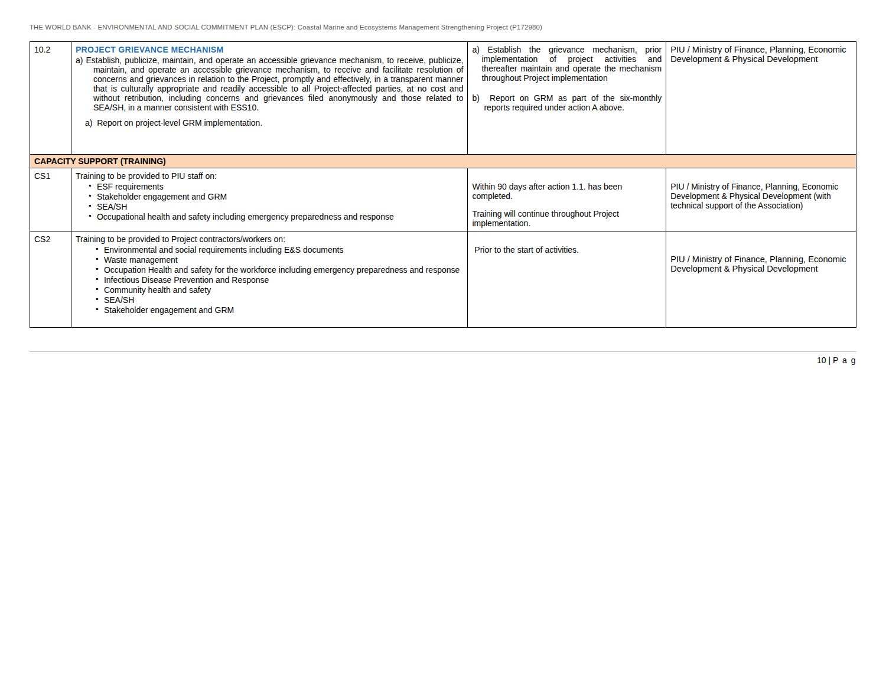THE WORLD BANK - ENVIRONMENTAL AND SOCIAL COMMITMENT PLAN (ESCP): Coastal Marine and Ecosystems Management Strengthening Project (P172980)
| 10.2 | PROJECT GRIEVANCE MECHANISM a) Establish, publicize, maintain, and operate an accessible grievance mechanism, to receive, publicize, maintain, and operate an accessible grievance mechanism, to receive and facilitate resolution of concerns and grievances in relation to the Project, promptly and effectively, in a transparent manner that is culturally appropriate and readily accessible to all Project-affected parties, at no cost and without retribution, including concerns and grievances filed anonymously and those related to SEA/SH, in a manner consistent with ESS10. a) Report on project-level GRM implementation. | a) Establish the grievance mechanism, prior implementation of project activities and thereafter maintain and operate the mechanism throughout Project implementation b) Report on GRM as part of the six-monthly reports required under action A above. | PIU / Ministry of Finance, Planning, Economic Development & Physical Development |
| CAPACITY SUPPORT (TRAINING) |
| CS1 | Training to be provided to PIU staff on: ESF requirements Stakeholder engagement and GRM SEA/SH Occupational health and safety including emergency preparedness and response | Within 90 days after action 1.1. has been completed. Training will continue throughout Project implementation. | PIU / Ministry of Finance, Planning, Economic Development & Physical Development (with technical support of the Association) |
| CS2 | Training to be provided to Project contractors/workers on: Environmental and social requirements including E&S documents Waste management Occupation Health and safety for the workforce including emergency preparedness and response Infectious Disease Prevention and Response Community health and safety SEA/SH Stakeholder engagement and GRM | Prior to the start of activities. | PIU / Ministry of Finance, Planning, Economic Development & Physical Development |
10 | P a g